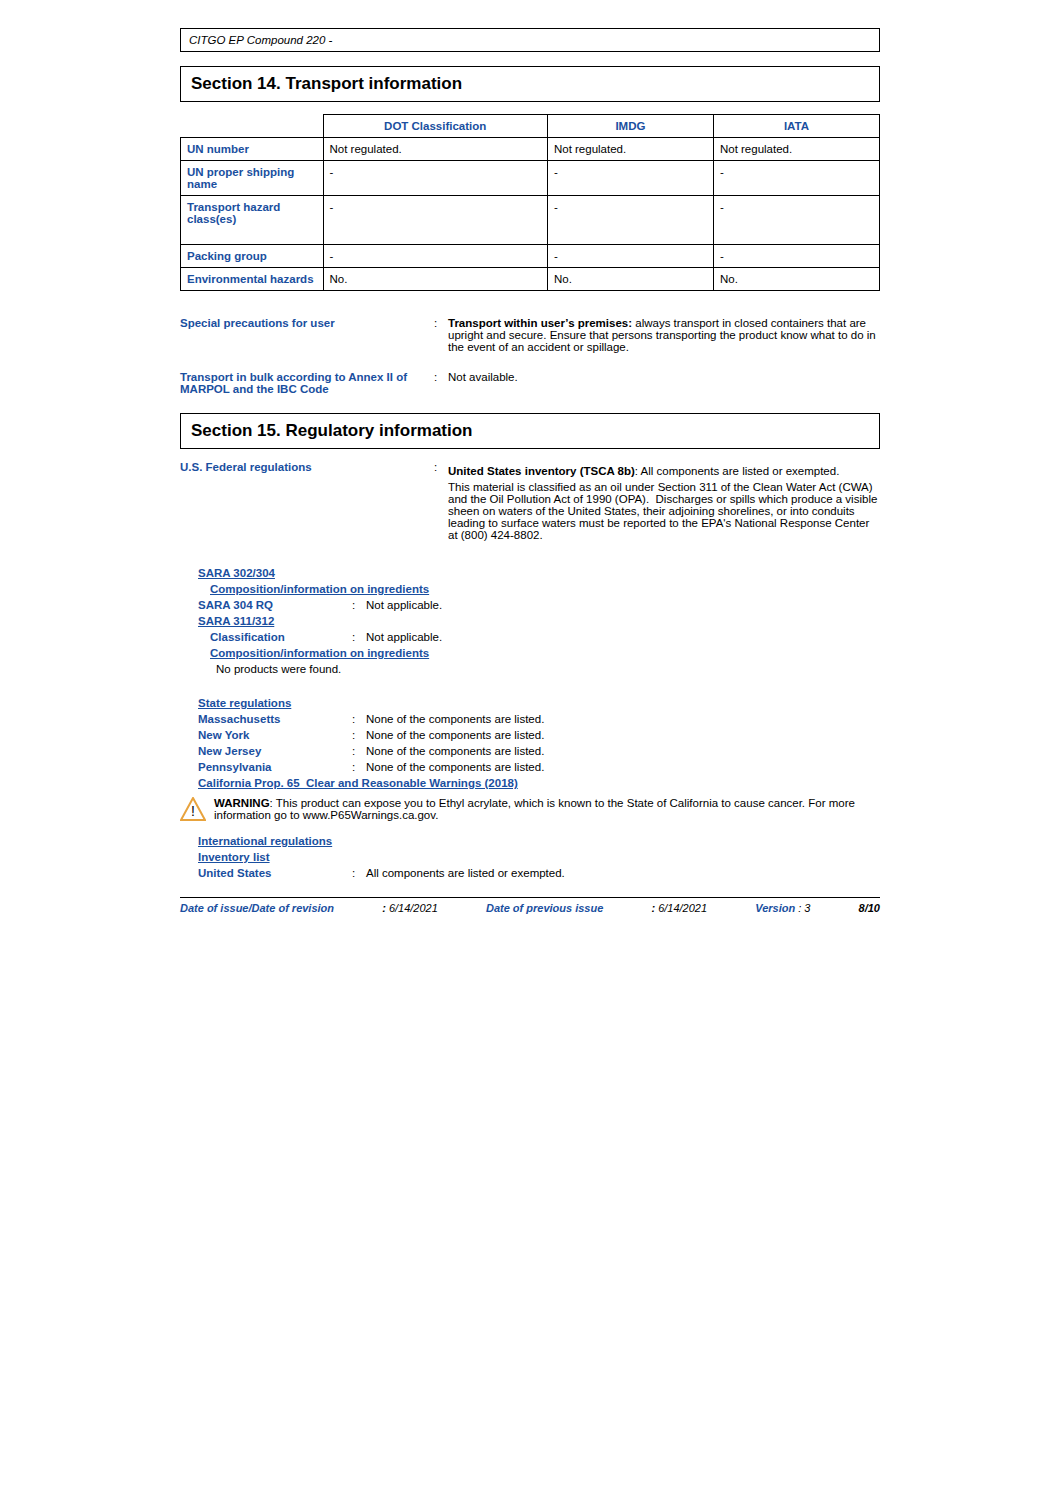CITGO EP Compound 220 -
Section 14. Transport information
| | DOT Classification | IMDG | IATA |
| --- | --- | --- | --- |
| UN number | Not regulated. | Not regulated. | Not regulated. |
| UN proper shipping name | - | - | - |
| Transport hazard class(es) | - | - | - |
| Packing group | - | - | - |
| Environmental hazards | No. | No. | No. |
Special precautions for user
:
Transport within user’s premises: always transport in closed containers that are upright and secure. Ensure that persons transporting the product know what to do in the event of an accident or spillage.
Transport in bulk according to Annex II of MARPOL and the IBC Code
:
Not available.
Section 15. Regulatory information
U.S. Federal regulations
:
United States inventory (TSCA 8b): All components are listed or exempted.
This material is classified as an oil under Section 311 of the Clean Water Act (CWA) and the Oil Pollution Act of 1990 (OPA). Discharges or spills which produce a visible sheen on waters of the United States, their adjoining shorelines, or into conduits leading to surface waters must be reported to the EPA's National Response Center at (800) 424-8802.
SARA 302/304
Composition/information on ingredients
SARA 304 RQ
:
Not applicable.
SARA 311/312
Classification
:
Not applicable.
Composition/information on ingredients
No products were found.
State regulations
Massachusetts
:
None of the components are listed.
New York
:
None of the components are listed.
New Jersey
:
None of the components are listed.
Pennsylvania
:
None of the components are listed.
California Prop. 65 Clear and Reasonable Warnings (2018)
! WARNING: This product can expose you to Ethyl acrylate, which is known to the State of California to cause cancer. For more information go to www.P65Warnings.ca.gov.
International regulations
Inventory list
United States
:
All components are listed or exempted.
Date of issue/Date of revision : 6/14/2021 Date of previous issue : 6/14/2021 Version : 3 8/10